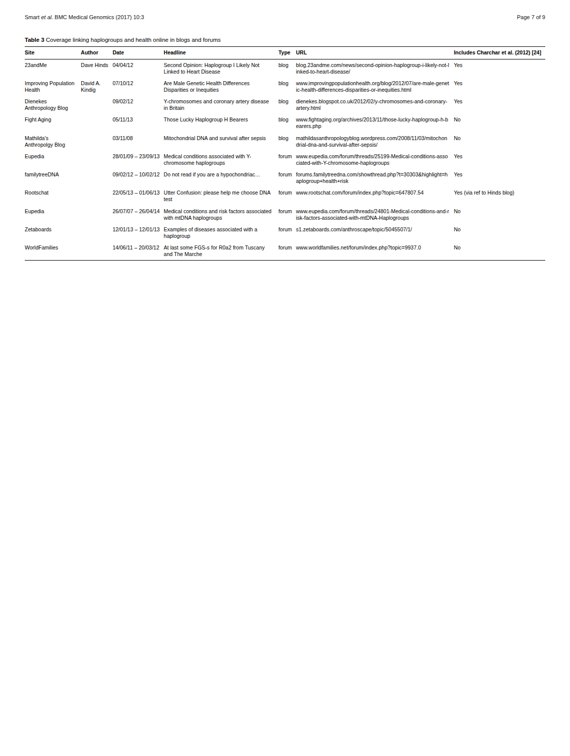Smart et al. BMC Medical Genomics (2017) 10:3
Page 7 of 9
Table 3 Coverage linking haplogroups and health online in blogs and forums
| Site | Author | Date | Headline | Type | URL | Includes Charchar et al. (2012) [24] |
| --- | --- | --- | --- | --- | --- | --- |
| 23andMe | Dave Hinds | 04/04/12 | Second Opinion: Haplogroup I Likely Not Linked to Heart Disease | blog | blog.23andme.com/news/second-opinion-haplogroup-i-likely-not-linked-to-heart-disease/ | Yes |
| Improving Population Health | David A. Kindig | 07/10/12 | Are Male Genetic Health Differences Disparities or Inequities | blog | www.improvingpopulationhealth.org/blog/2012/07/are-male-genetic-health-differences-disparities-or-inequities.html | Yes |
| Dienekes Anthropology Blog | | 09/02/12 | Y-chromosomes and coronary artery disease in Britain | blog | dienekes.blogspot.co.uk/2012/02/y-chromosomes-and-coronary-artery.html | Yes |
| Fight Aging | | 05/11/13 | Those Lucky Haplogroup H Bearers | blog | www.fightaging.org/archives/2013/11/those-lucky-haplogroup-h-bearers.php | No |
| Mathilda's Anthropolgy Blog | | 03/11/08 | Mitochondrial DNA and survival after sepsis | blog | mathildasanthropologyblog.wordpress.com/2008/11/03/mitochondrial-dna-and-survival-after-sepsis/ | No |
| Eupedia | | 28/01/09 – 23/09/13 | Medical conditions associated with Y-chromosome haplogroups | forum | www.eupedia.com/forum/threads/25199-Medical-conditions-associated-with-Y-chromosome-haplogroups | Yes |
| familytreeDNA | | 09/02/12 – 10/02/12 | Do not read if you are a hypochondriac… | forum | forums.familytreedna.com/showthread.php?t=30303&highlight=haplogroup+health+risk | Yes |
| Rootschat | | 22/05/13 – 01/06/13 | Utter Confusion: please help me choose DNA test | forum | www.rootschat.com/forum/index.php?topic=647807.54 | Yes (via ref to Hinds blog) |
| Eupedia | | 26/07/07 – 26/04/14 | Medical conditions and risk factors associated with mtDNA haplogroups | forum | www.eupedia.com/forum/threads/24801-Medical-conditions-and-risk-factors-associated-with-mtDNA-Haplogroups | No |
| Zetaboards | | 12/01/13 – 12/01/13 | Examples of diseases associated with a haplogroup | forum | s1.zetaboards.com/anthroscape/topic/5045507/1/ | No |
| WorldFamilies | | 14/06/11 – 20/03/12 | At last some FGS-s for R0a2 from Tuscany and The Marche | forum | www.worldfamilies.net/forum/index.php?topic=9937.0 | No |